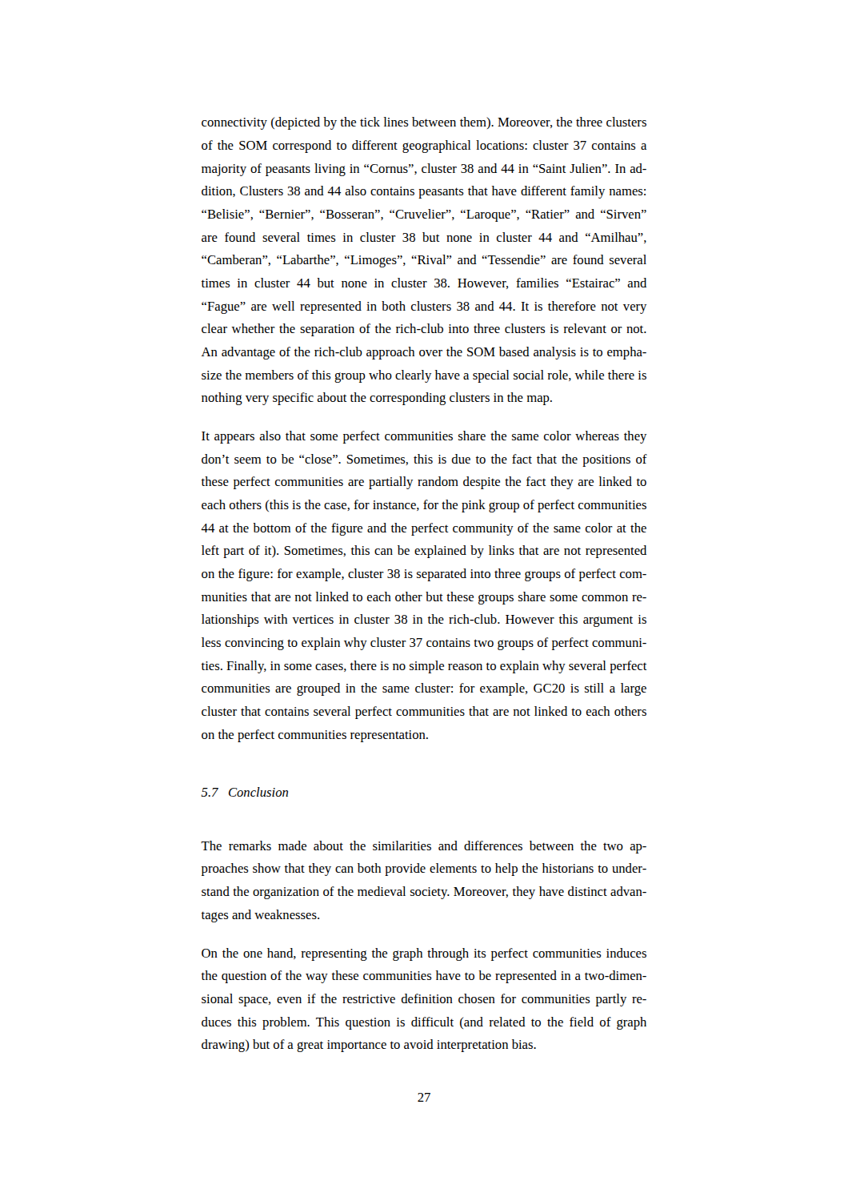connectivity (depicted by the tick lines between them). Moreover, the three clusters of the SOM correspond to different geographical locations: cluster 37 contains a majority of peasants living in “Cornus”, cluster 38 and 44 in “Saint Julien”. In addition, Clusters 38 and 44 also contains peasants that have different family names: “Belisie”, “Bernier”, “Bosseran”, “Cruvelier”, “Laroque”, “Ratier” and “Sirven” are found several times in cluster 38 but none in cluster 44 and “Amilhau”, “Camberan”, “Labarthe”, “Limoges”, “Rival” and “Tessendie” are found several times in cluster 44 but none in cluster 38. However, families “Estairac” and “Fague” are well represented in both clusters 38 and 44. It is therefore not very clear whether the separation of the rich-club into three clusters is relevant or not. An advantage of the rich-club approach over the SOM based analysis is to emphasize the members of this group who clearly have a special social role, while there is nothing very specific about the corresponding clusters in the map.
It appears also that some perfect communities share the same color whereas they don’t seem to be “close”. Sometimes, this is due to the fact that the positions of these perfect communities are partially random despite the fact they are linked to each others (this is the case, for instance, for the pink group of perfect communities 44 at the bottom of the figure and the perfect community of the same color at the left part of it). Sometimes, this can be explained by links that are not represented on the figure: for example, cluster 38 is separated into three groups of perfect communities that are not linked to each other but these groups share some common relationships with vertices in cluster 38 in the rich-club. However this argument is less convincing to explain why cluster 37 contains two groups of perfect communities. Finally, in some cases, there is no simple reason to explain why several perfect communities are grouped in the same cluster: for example, GC20 is still a large cluster that contains several perfect communities that are not linked to each others on the perfect communities representation.
5.7 Conclusion
The remarks made about the similarities and differences between the two approaches show that they can both provide elements to help the historians to understand the organization of the medieval society. Moreover, they have distinct advantages and weaknesses.
On the one hand, representing the graph through its perfect communities induces the question of the way these communities have to be represented in a two-dimensional space, even if the restrictive definition chosen for communities partly reduces this problem. This question is difficult (and related to the field of graph drawing) but of a great importance to avoid interpretation bias.
27